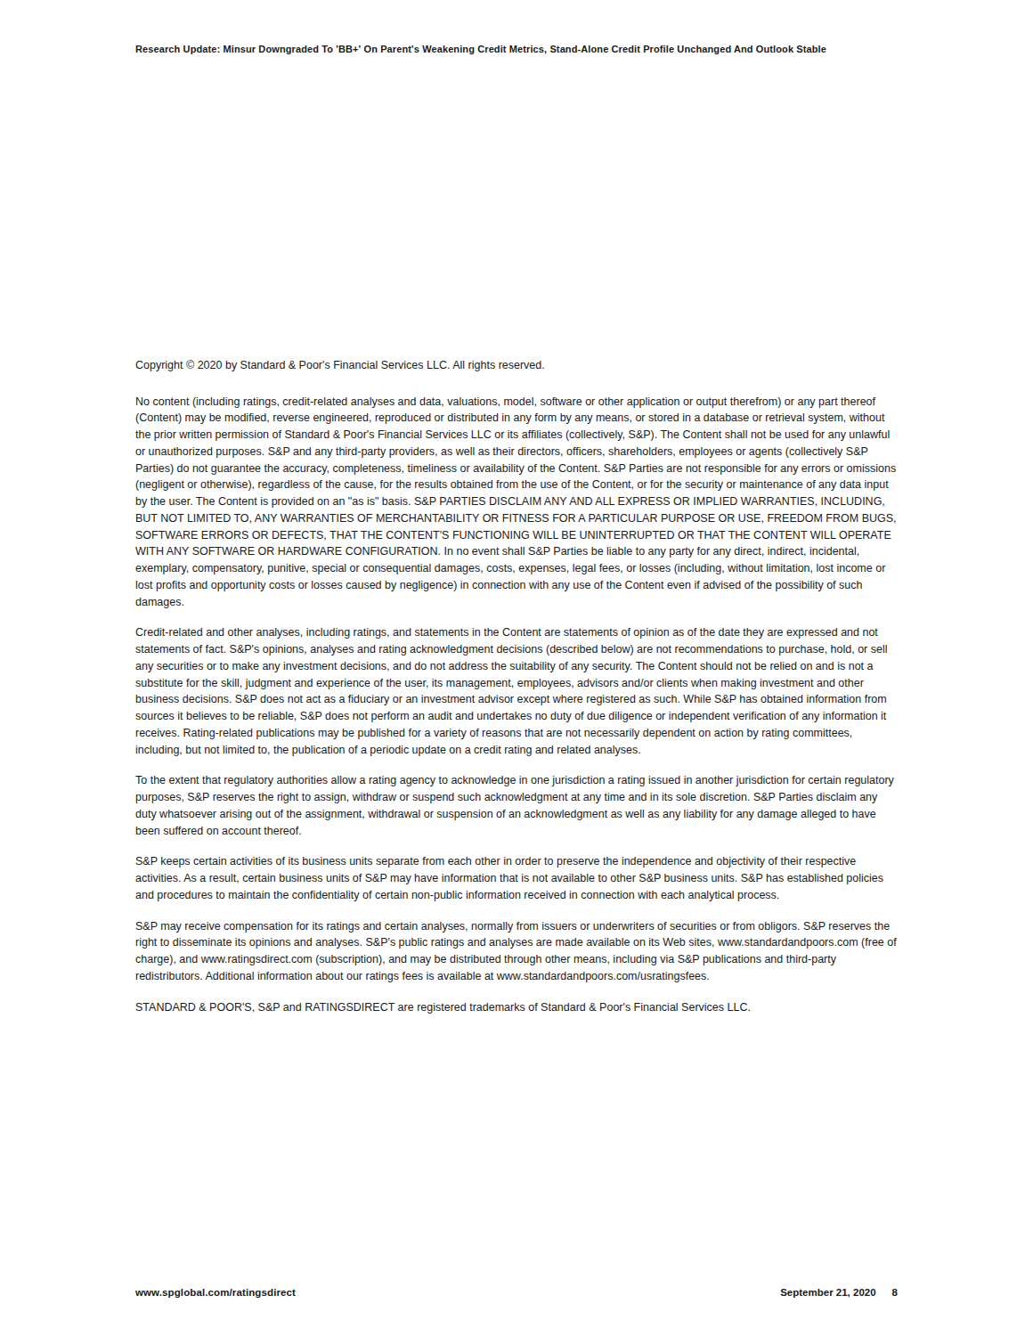Research Update: Minsur Downgraded To 'BB+' On Parent's Weakening Credit Metrics, Stand-Alone Credit Profile Unchanged And Outlook Stable
Copyright © 2020 by Standard & Poor's Financial Services LLC. All rights reserved.
No content (including ratings, credit-related analyses and data, valuations, model, software or other application or output therefrom) or any part thereof (Content) may be modified, reverse engineered, reproduced or distributed in any form by any means, or stored in a database or retrieval system, without the prior written permission of Standard & Poor's Financial Services LLC or its affiliates (collectively, S&P). The Content shall not be used for any unlawful or unauthorized purposes. S&P and any third-party providers, as well as their directors, officers, shareholders, employees or agents (collectively S&P Parties) do not guarantee the accuracy, completeness, timeliness or availability of the Content. S&P Parties are not responsible for any errors or omissions (negligent or otherwise), regardless of the cause, for the results obtained from the use of the Content, or for the security or maintenance of any data input by the user. The Content is provided on an "as is" basis. S&P PARTIES DISCLAIM ANY AND ALL EXPRESS OR IMPLIED WARRANTIES, INCLUDING, BUT NOT LIMITED TO, ANY WARRANTIES OF MERCHANTABILITY OR FITNESS FOR A PARTICULAR PURPOSE OR USE, FREEDOM FROM BUGS, SOFTWARE ERRORS OR DEFECTS, THAT THE CONTENT'S FUNCTIONING WILL BE UNINTERRUPTED OR THAT THE CONTENT WILL OPERATE WITH ANY SOFTWARE OR HARDWARE CONFIGURATION. In no event shall S&P Parties be liable to any party for any direct, indirect, incidental, exemplary, compensatory, punitive, special or consequential damages, costs, expenses, legal fees, or losses (including, without limitation, lost income or lost profits and opportunity costs or losses caused by negligence) in connection with any use of the Content even if advised of the possibility of such damages.
Credit-related and other analyses, including ratings, and statements in the Content are statements of opinion as of the date they are expressed and not statements of fact. S&P's opinions, analyses and rating acknowledgment decisions (described below) are not recommendations to purchase, hold, or sell any securities or to make any investment decisions, and do not address the suitability of any security. The Content should not be relied on and is not a substitute for the skill, judgment and experience of the user, its management, employees, advisors and/or clients when making investment and other business decisions. S&P does not act as a fiduciary or an investment advisor except where registered as such. While S&P has obtained information from sources it believes to be reliable, S&P does not perform an audit and undertakes no duty of due diligence or independent verification of any information it receives. Rating-related publications may be published for a variety of reasons that are not necessarily dependent on action by rating committees, including, but not limited to, the publication of a periodic update on a credit rating and related analyses.
To the extent that regulatory authorities allow a rating agency to acknowledge in one jurisdiction a rating issued in another jurisdiction for certain regulatory purposes, S&P reserves the right to assign, withdraw or suspend such acknowledgment at any time and in its sole discretion. S&P Parties disclaim any duty whatsoever arising out of the assignment, withdrawal or suspension of an acknowledgment as well as any liability for any damage alleged to have been suffered on account thereof.
S&P keeps certain activities of its business units separate from each other in order to preserve the independence and objectivity of their respective activities. As a result, certain business units of S&P may have information that is not available to other S&P business units. S&P has established policies and procedures to maintain the confidentiality of certain non-public information received in connection with each analytical process.
S&P may receive compensation for its ratings and certain analyses, normally from issuers or underwriters of securities or from obligors. S&P reserves the right to disseminate its opinions and analyses. S&P's public ratings and analyses are made available on its Web sites, www.standardandpoors.com (free of charge), and www.ratingsdirect.com (subscription), and may be distributed through other means, including via S&P publications and third-party redistributors. Additional information about our ratings fees is available at www.standardandpoors.com/usratingsfees.
STANDARD & POOR'S, S&P and RATINGSDIRECT are registered trademarks of Standard & Poor's Financial Services LLC.
www.spglobal.com/ratingsdirect
September 21, 20208